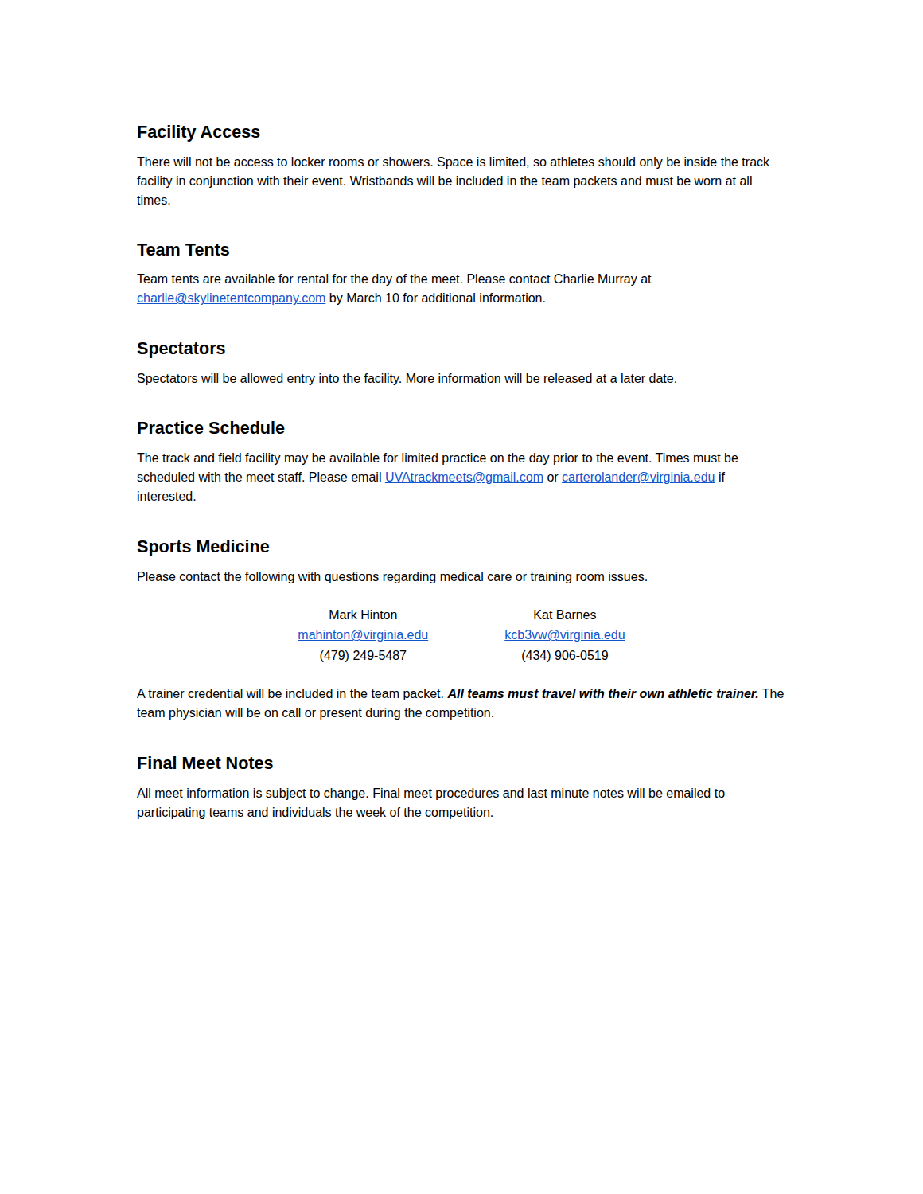Facility Access
There will not be access to locker rooms or showers. Space is limited, so athletes should only be inside the track facility in conjunction with their event. Wristbands will be included in the team packets and must be worn at all times.
Team Tents
Team tents are available for rental for the day of the meet. Please contact Charlie Murray at charlie@skylinetentcompany.com by March 10 for additional information.
Spectators
Spectators will be allowed entry into the facility. More information will be released at a later date.
Practice Schedule
The track and field facility may be available for limited practice on the day prior to the event. Times must be scheduled with the meet staff. Please email UVAtrackmeets@gmail.com or carterolander@virginia.edu if interested.
Sports Medicine
Please contact the following with questions regarding medical care or training room issues.
Mark Hinton
mahinton@virginia.edu
(479) 249-5487
Kat Barnes
kcb3vw@virginia.edu
(434) 906-0519
A trainer credential will be included in the team packet. All teams must travel with their own athletic trainer. The team physician will be on call or present during the competition.
Final Meet Notes
All meet information is subject to change. Final meet procedures and last minute notes will be emailed to participating teams and individuals the week of the competition.